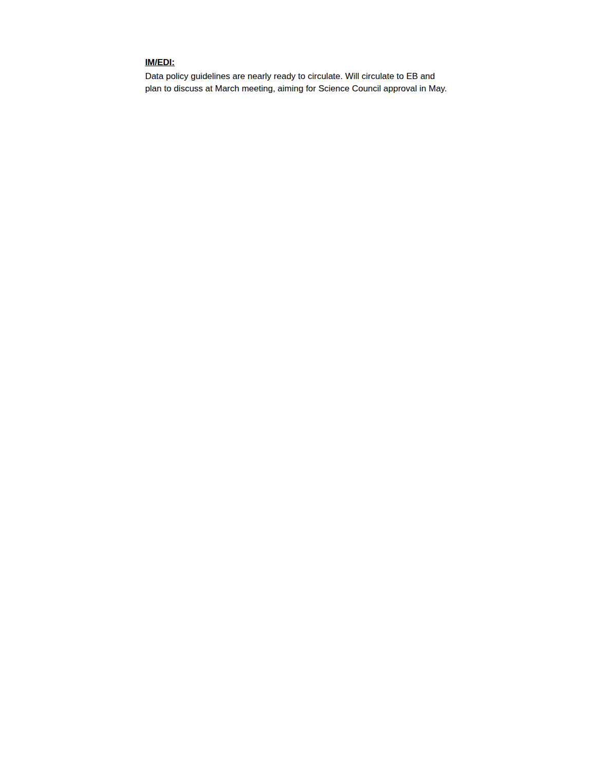IM/EDI:
Data policy guidelines are nearly ready to circulate. Will circulate to EB and plan to discuss at March meeting, aiming for Science Council approval in May.